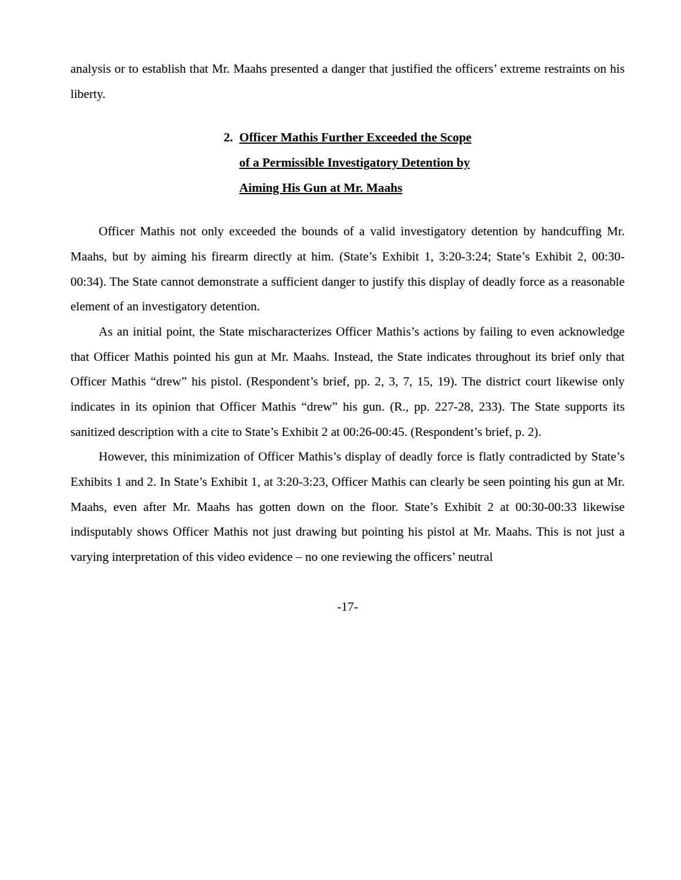analysis or to establish that Mr. Maahs presented a danger that justified the officers’ extreme restraints on his liberty.
2. Officer Mathis Further Exceeded the Scope
of a Permissible Investigatory Detention by
Aiming His Gun at Mr. Maahs
Officer Mathis not only exceeded the bounds of a valid investigatory detention by handcuffing Mr. Maahs, but by aiming his firearm directly at him. (State’s Exhibit 1, 3:20-3:24; State’s Exhibit 2, 00:30-00:34). The State cannot demonstrate a sufficient danger to justify this display of deadly force as a reasonable element of an investigatory detention.
As an initial point, the State mischaracterizes Officer Mathis’s actions by failing to even acknowledge that Officer Mathis pointed his gun at Mr. Maahs. Instead, the State indicates throughout its brief only that Officer Mathis “drew” his pistol. (Respondent’s brief, pp. 2, 3, 7, 15, 19). The district court likewise only indicates in its opinion that Officer Mathis “drew” his gun. (R., pp. 227-28, 233). The State supports its sanitized description with a cite to State’s Exhibit 2 at 00:26-00:45. (Respondent’s brief, p. 2).
However, this minimization of Officer Mathis’s display of deadly force is flatly contradicted by State’s Exhibits 1 and 2. In State’s Exhibit 1, at 3:20-3:23, Officer Mathis can clearly be seen pointing his gun at Mr. Maahs, even after Mr. Maahs has gotten down on the floor. State’s Exhibit 2 at 00:30-00:33 likewise indisputably shows Officer Mathis not just drawing but pointing his pistol at Mr. Maahs. This is not just a varying interpretation of this video evidence – no one reviewing the officers’ neutral
-17-